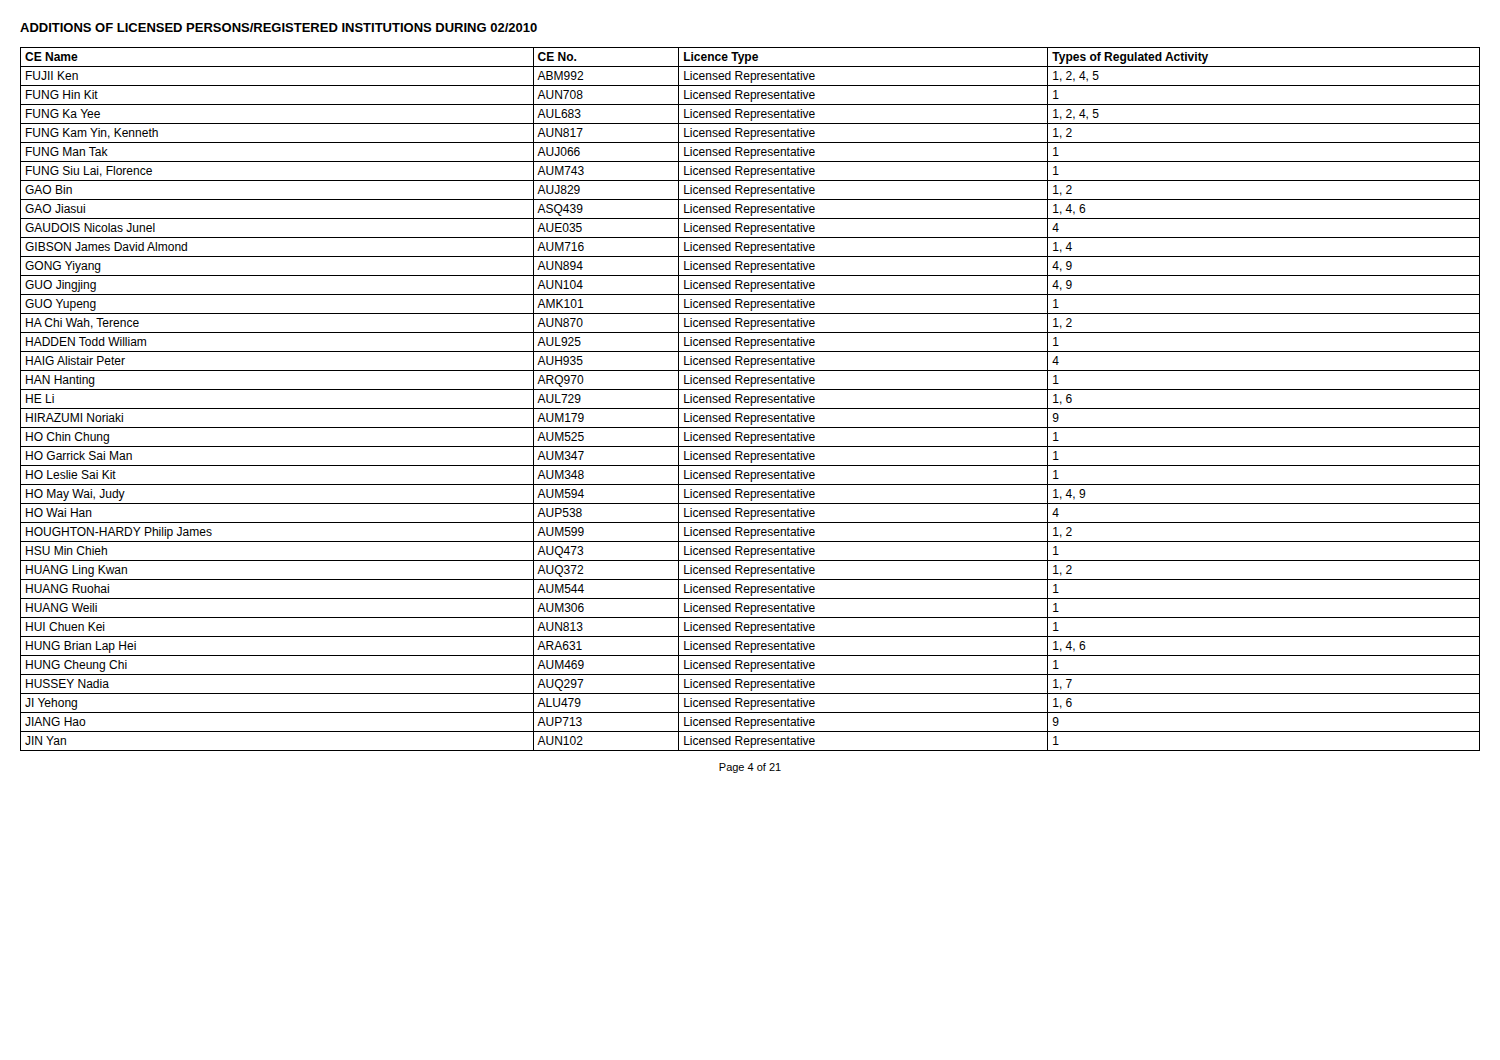ADDITIONS OF LICENSED PERSONS/REGISTERED INSTITUTIONS DURING 02/2010
| CE Name | CE No. | Licence Type | Types of Regulated Activity |
| --- | --- | --- | --- |
| FUJII Ken | ABM992 | Licensed Representative | 1, 2, 4, 5 |
| FUNG Hin Kit | AUN708 | Licensed Representative | 1 |
| FUNG Ka Yee | AUL683 | Licensed Representative | 1, 2, 4, 5 |
| FUNG Kam Yin, Kenneth | AUN817 | Licensed Representative | 1, 2 |
| FUNG Man Tak | AUJ066 | Licensed Representative | 1 |
| FUNG Siu Lai, Florence | AUM743 | Licensed Representative | 1 |
| GAO Bin | AUJ829 | Licensed Representative | 1, 2 |
| GAO Jiasui | ASQ439 | Licensed Representative | 1, 4, 6 |
| GAUDOIS Nicolas Junel | AUE035 | Licensed Representative | 4 |
| GIBSON James David Almond | AUM716 | Licensed Representative | 1, 4 |
| GONG Yiyang | AUN894 | Licensed Representative | 4, 9 |
| GUO Jingjing | AUN104 | Licensed Representative | 4, 9 |
| GUO Yupeng | AMK101 | Licensed Representative | 1 |
| HA Chi Wah, Terence | AUN870 | Licensed Representative | 1, 2 |
| HADDEN Todd William | AUL925 | Licensed Representative | 1 |
| HAIG Alistair Peter | AUH935 | Licensed Representative | 4 |
| HAN Hanting | ARQ970 | Licensed Representative | 1 |
| HE Li | AUL729 | Licensed Representative | 1, 6 |
| HIRAZUMI Noriaki | AUM179 | Licensed Representative | 9 |
| HO Chin Chung | AUM525 | Licensed Representative | 1 |
| HO Garrick Sai Man | AUM347 | Licensed Representative | 1 |
| HO Leslie Sai Kit | AUM348 | Licensed Representative | 1 |
| HO May Wai, Judy | AUM594 | Licensed Representative | 1, 4, 9 |
| HO Wai Han | AUP538 | Licensed Representative | 4 |
| HOUGHTON-HARDY Philip James | AUM599 | Licensed Representative | 1, 2 |
| HSU Min Chieh | AUQ473 | Licensed Representative | 1 |
| HUANG Ling Kwan | AUQ372 | Licensed Representative | 1, 2 |
| HUANG Ruohai | AUM544 | Licensed Representative | 1 |
| HUANG Weili | AUM306 | Licensed Representative | 1 |
| HUI Chuen Kei | AUN813 | Licensed Representative | 1 |
| HUNG Brian Lap Hei | ARA631 | Licensed Representative | 1, 4, 6 |
| HUNG Cheung Chi | AUM469 | Licensed Representative | 1 |
| HUSSEY Nadia | AUQ297 | Licensed Representative | 1, 7 |
| JI Yehong | ALU479 | Licensed Representative | 1, 6 |
| JIANG Hao | AUP713 | Licensed Representative | 9 |
| JIN Yan | AUN102 | Licensed Representative | 1 |
Page 4 of 21